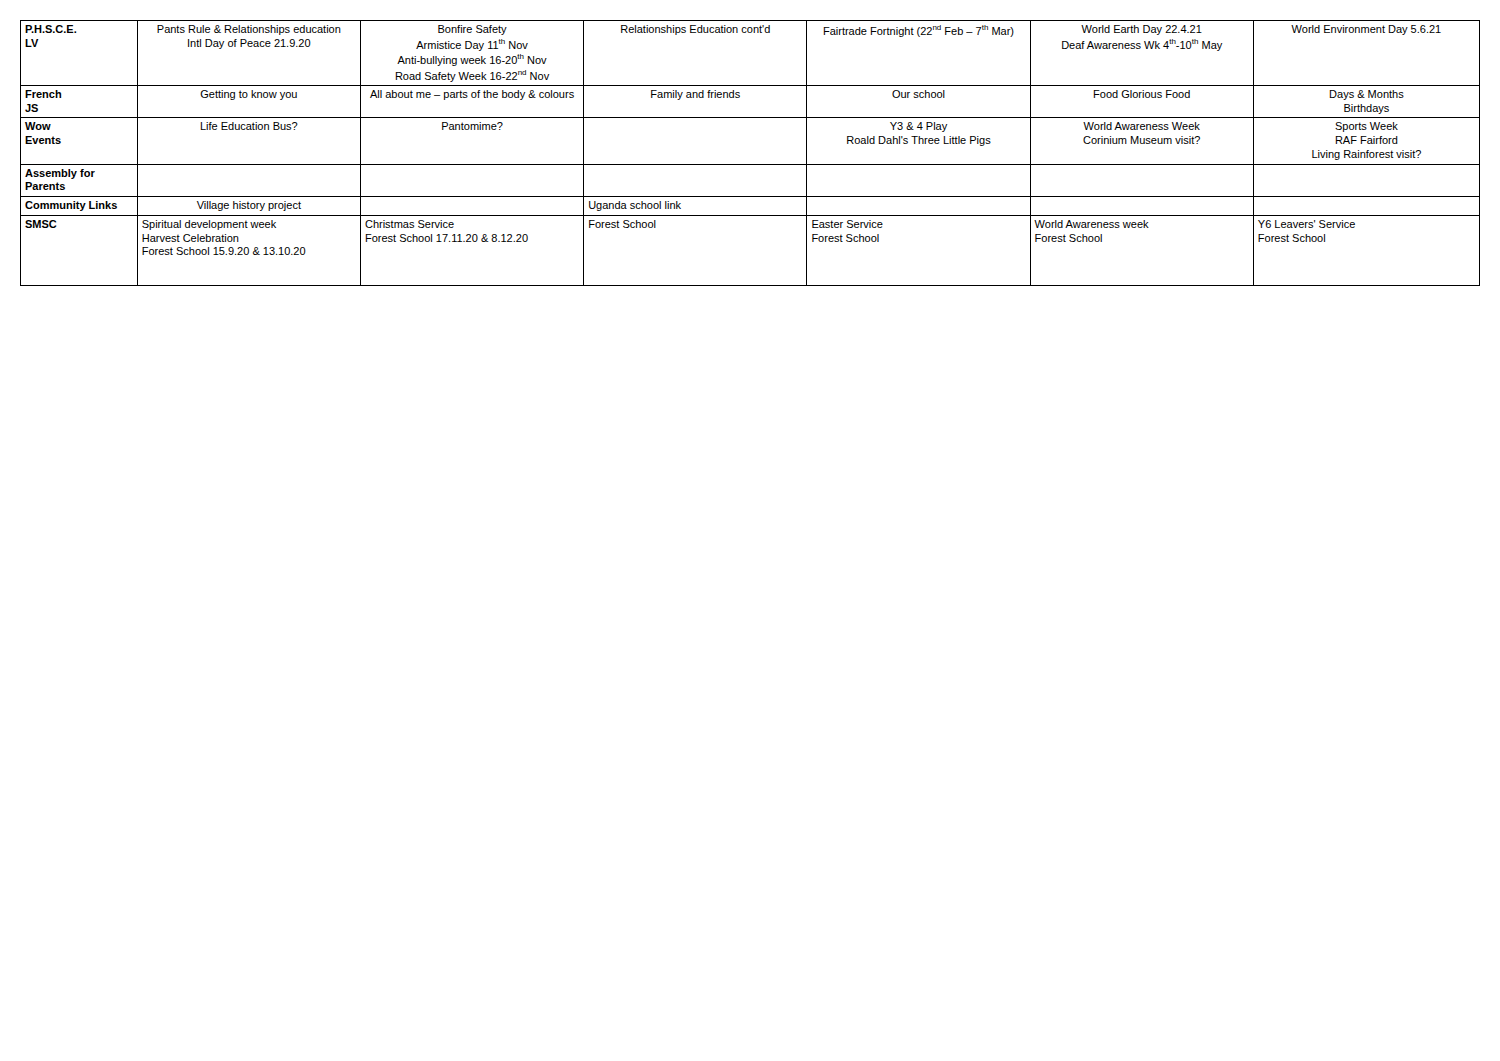| P.H.S.C.E. LV | Pants Rule & Relationships education Intl Day of Peace 21.9.20 | Bonfire Safety Armistice Day 11 th Nov Anti-bullying week 16-20 th Nov Road Safety Week 16-22 nd Nov | Relationships Education cont'd | Fairtrade Fortnight (22 nd Feb – 7 th Mar) | World Earth Day 22.4.21 Deaf Awareness Wk 4 th -10 th May | World Environment Day 5.6.21 |
| French JS | Getting to know you | All about me – parts of the body & colours | Family and friends | Our school | Food Glorious Food | Days & Months Birthdays |
| Wow Events | Life Education Bus? | Pantomime? | | Y3 & 4 Play Roald Dahl's Three Little Pigs | World Awareness Week Corinium Museum visit? | Sports Week RAF Fairford Living Rainforest visit? |
| Assembly for Parents | | | | | | |
| Community Links | Village history project | | Uganda school link | | | |
| SMSC | Spiritual development week Harvest Celebration Forest School 15.9.20 & 13.10.20 | Christmas Service Forest School 17.11.20 & 8.12.20 | Forest School | Easter Service Forest School | World Awareness week Forest School | Y6 Leavers' Service Forest School |